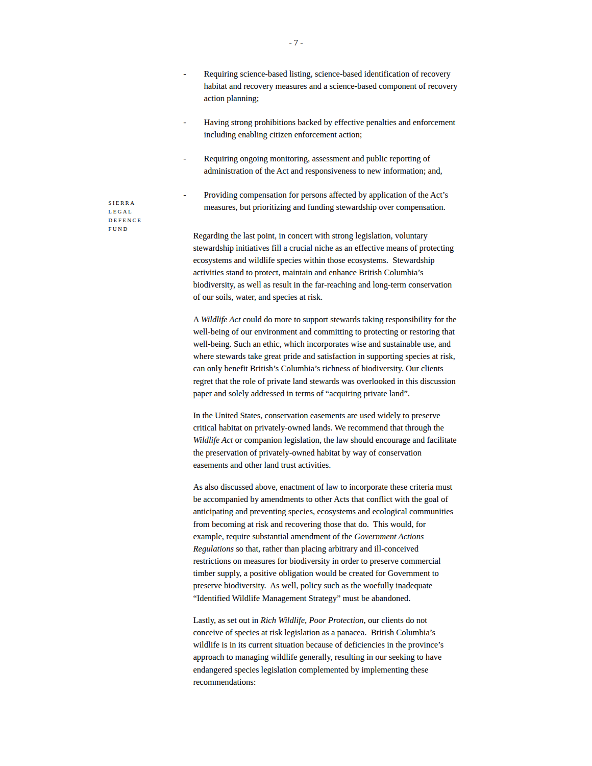- 7 -
Sierra
Legal
Defence
Fund
-Requiring science-based listing, science-based identification of recovery habitat and recovery measures and a science-based component of recovery action planning;
-Having strong prohibitions backed by effective penalties and enforcement including enabling citizen enforcement action;
-Requiring ongoing monitoring, assessment and public reporting of administration of the Act and responsiveness to new information; and,
-Providing compensation for persons affected by application of the Act’s measures, but prioritizing and funding stewardship over compensation.
Regarding the last point, in concert with strong legislation, voluntary stewardship initiatives fill a crucial niche as an effective means of protecting ecosystems and wildlife species within those ecosystems. Stewardship activities stand to protect, maintain and enhance British Columbia’s biodiversity, as well as result in the far-reaching and long-term conservation of our soils, water, and species at risk.
A Wildlife Act could do more to support stewards taking responsibility for the well-being of our environment and committing to protecting or restoring that well-being. Such an ethic, which incorporates wise and sustainable use, and where stewards take great pride and satisfaction in supporting species at risk, can only benefit British’s Columbia’s richness of biodiversity. Our clients regret that the role of private land stewards was overlooked in this discussion paper and solely addressed in terms of “acquiring private land”.
In the United States, conservation easements are used widely to preserve critical habitat on privately-owned lands. We recommend that through the Wildlife Act or companion legislation, the law should encourage and facilitate the preservation of privately-owned habitat by way of conservation easements and other land trust activities.
As also discussed above, enactment of law to incorporate these criteria must be accompanied by amendments to other Acts that conflict with the goal of anticipating and preventing species, ecosystems and ecological communities from becoming at risk and recovering those that do. This would, for example, require substantial amendment of the Government Actions Regulations so that, rather than placing arbitrary and ill-conceived restrictions on measures for biodiversity in order to preserve commercial timber supply, a positive obligation would be created for Government to preserve biodiversity. As well, policy such as the woefully inadequate “Identified Wildlife Management Strategy” must be abandoned.
Lastly, as set out in Rich Wildlife, Poor Protection, our clients do not conceive of species at risk legislation as a panacea. British Columbia’s wildlife is in its current situation because of deficiencies in the province’s approach to managing wildlife generally, resulting in our seeking to have endangered species legislation complemented by implementing these recommendations: